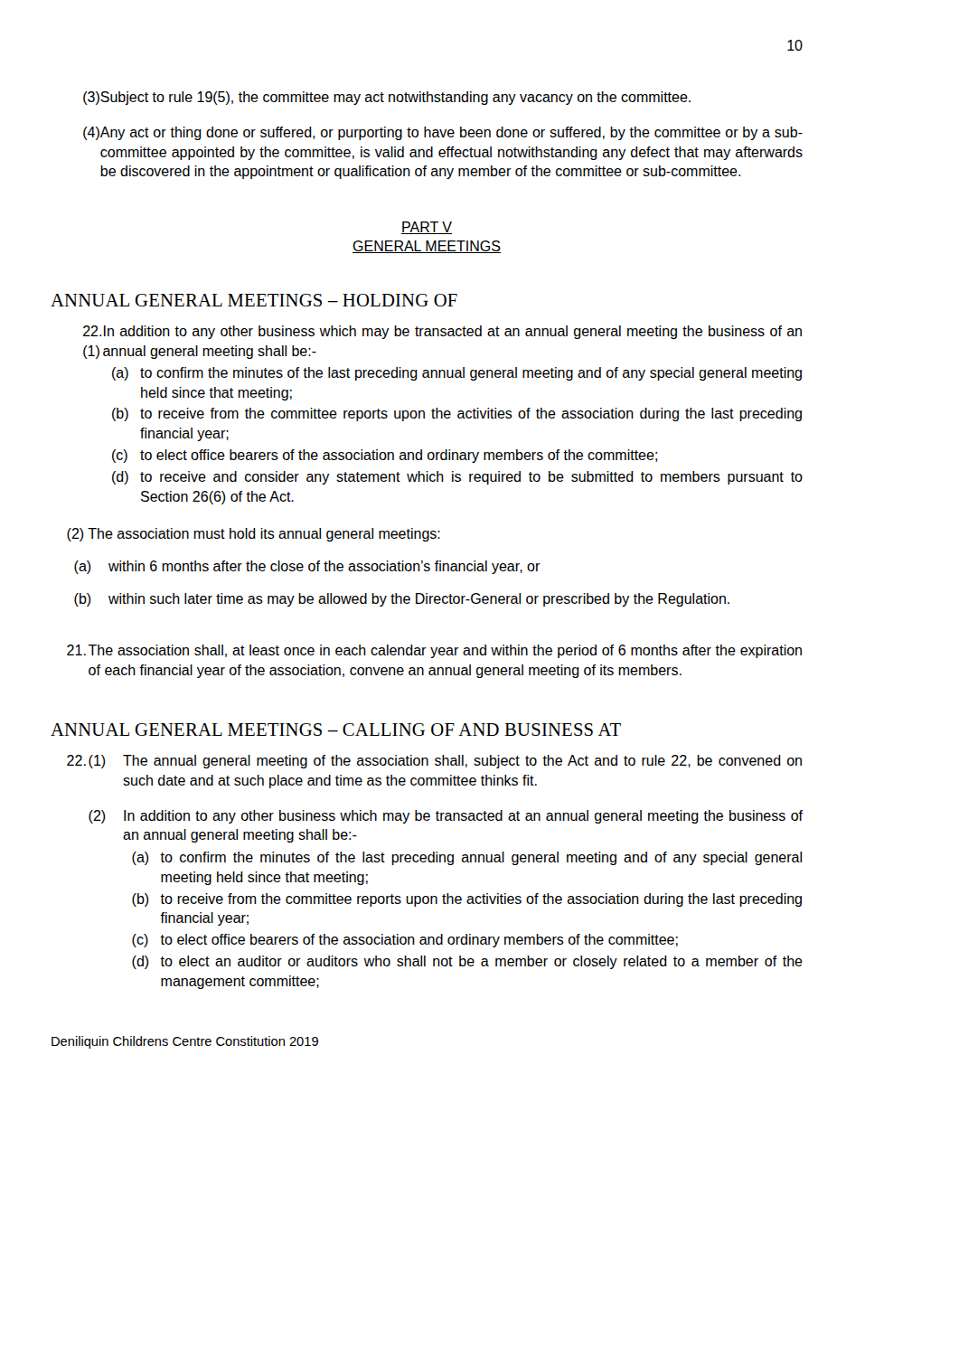10
(3)
Subject to rule 19(5), the committee may act notwithstanding any vacancy on the committee.
(4)
Any act or thing done or suffered, or purporting to have been done or suffered, by the committee or by a sub-committee appointed by the committee, is valid and effectual notwithstanding any defect that may afterwards be discovered in the appointment or qualification of any member of the committee or sub-committee.
PART V GENERAL MEETINGS
ANNUAL GENERAL MEETINGS – HOLDING OF
22.(1)
In addition to any other business which may be transacted at an annual general meeting the business of an annual general meeting shall be:-
(a) to confirm the minutes of the last preceding annual general meeting and of any special general meeting held since that meeting;
(b) to receive from the committee reports upon the activities of the association during the last preceding financial year;
(c) to elect office bearers of the association and ordinary members of the committee;
(d) to receive and consider any statement which is required to be submitted to members pursuant to Section 26(6) of the Act.
(2) The association must hold its annual general meetings:
(a) within 6 months after the close of the association’s financial year, or
(b) within such later time as may be allowed by the Director-General or prescribed by the Regulation.
21.
The association shall, at least once in each calendar year and within the period of 6 months after the expiration of each financial year of the association, convene an annual general meeting of its members.
ANNUAL GENERAL MEETINGS – CALLING OF AND BUSINESS AT
22.
(1)
The annual general meeting of the association shall, subject to the Act and to rule 22, be convened on such date and at such place and time as the committee thinks fit.
(2)
In addition to any other business which may be transacted at an annual general meeting the business of an annual general meeting shall be:-
(a) to confirm the minutes of the last preceding annual general meeting and of any special general meeting held since that meeting;
(b) to receive from the committee reports upon the activities of the association during the last preceding financial year;
(c) to elect office bearers of the association and ordinary members of the committee;
(d) to elect an auditor or auditors who shall not be a member or closely related to a member of the management committee;
Deniliquin Childrens Centre Constitution 2019